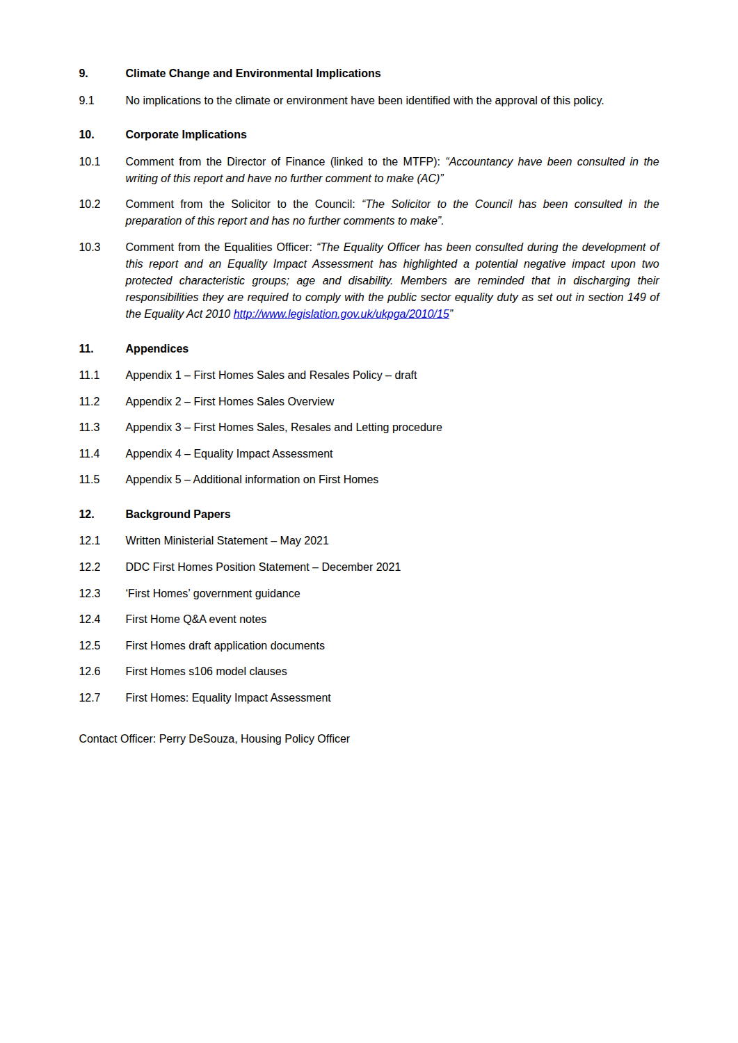9.
Climate Change and Environmental Implications
9.1
No implications to the climate or environment have been identified with the approval of this policy.
10.
Corporate Implications
10.1
Comment from the Director of Finance (linked to the MTFP): “Accountancy have been consulted in the writing of this report and have no further comment to make (AC)”
10.2
Comment from the Solicitor to the Council: “The Solicitor to the Council has been consulted in the preparation of this report and has no further comments to make”.
10.3
Comment from the Equalities Officer: “The Equality Officer has been consulted during the development of this report and an Equality Impact Assessment has highlighted a potential negative impact upon two protected characteristic groups; age and disability. Members are reminded that in discharging their responsibilities they are required to comply with the public sector equality duty as set out in section 149 of the Equality Act 2010 http://www.legislation.gov.uk/ukpga/2010/15”
11.
Appendices
11.1
Appendix 1 – First Homes Sales and Resales Policy – draft
11.2
Appendix 2 – First Homes Sales Overview
11.3
Appendix 3 – First Homes Sales, Resales and Letting procedure
11.4
Appendix 4 – Equality Impact Assessment
11.5
Appendix 5 – Additional information on First Homes
12.
Background Papers
12.1
Written Ministerial Statement – May 2021
12.2
DDC First Homes Position Statement – December 2021
12.3
‘First Homes’ government guidance
12.4
First Home Q&A event notes
12.5
First Homes draft application documents
12.6
First Homes s106 model clauses
12.7
First Homes: Equality Impact Assessment
Contact Officer: Perry DeSouza, Housing Policy Officer